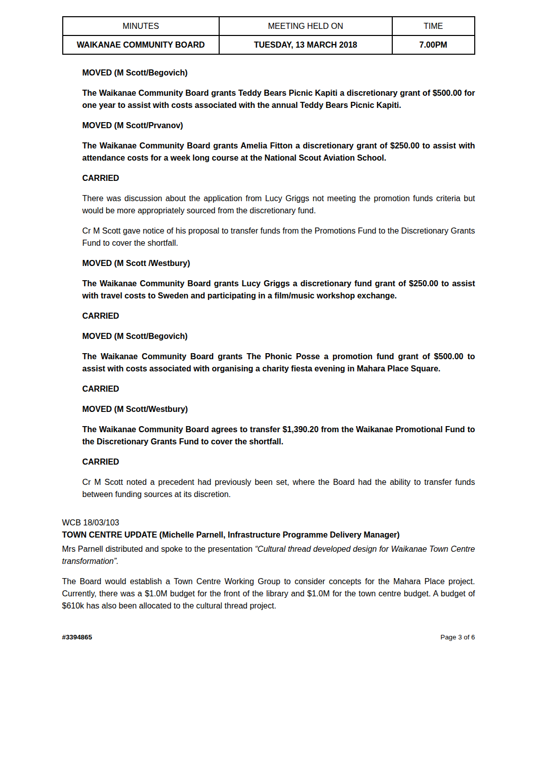| MINUTES | MEETING HELD ON | TIME |
| --- | --- | --- |
| WAIKANAE COMMUNITY BOARD | TUESDAY, 13 MARCH 2018 | 7.00PM |
MOVED (M Scott/Begovich)
The Waikanae Community Board grants Teddy Bears Picnic Kapiti a discretionary grant of $500.00 for one year to assist with costs associated with the annual Teddy Bears Picnic Kapiti.
MOVED (M Scott/Prvanov)
The Waikanae Community Board grants Amelia Fitton a discretionary grant of $250.00 to assist with attendance costs for a week long course at the National Scout Aviation School.
CARRIED
There was discussion about the application from Lucy Griggs not meeting the promotion funds criteria but would be more appropriately sourced from the discretionary fund.
Cr M Scott gave notice of his proposal to transfer funds from the Promotions Fund to the Discretionary Grants Fund to cover the shortfall.
MOVED (M Scott /Westbury)
The Waikanae Community Board grants Lucy Griggs a discretionary fund grant of $250.00 to assist with travel costs to Sweden and participating in a film/music workshop exchange.
CARRIED
MOVED (M Scott/Begovich)
The Waikanae Community Board grants The Phonic Posse a promotion fund grant of $500.00 to assist with costs associated with organising a charity fiesta evening in Mahara Place Square.
CARRIED
MOVED (M Scott/Westbury)
The Waikanae Community Board agrees to transfer $1,390.20 from the Waikanae Promotional Fund to the Discretionary Grants Fund to cover the shortfall.
CARRIED
Cr M Scott noted a precedent had previously been set, where the Board had the ability to transfer funds between funding sources at its discretion.
WCB 18/03/103 TOWN CENTRE UPDATE (Michelle Parnell, Infrastructure Programme Delivery Manager)
Mrs Parnell distributed and spoke to the presentation “Cultural thread developed design for Waikanae Town Centre transformation”.
The Board would establish a Town Centre Working Group to consider concepts for the Mahara Place project. Currently, there was a $1.0M budget for the front of the library and $1.0M for the town centre budget. A budget of $610k has also been allocated to the cultural thread project.
#3394865 Page 3 of 6